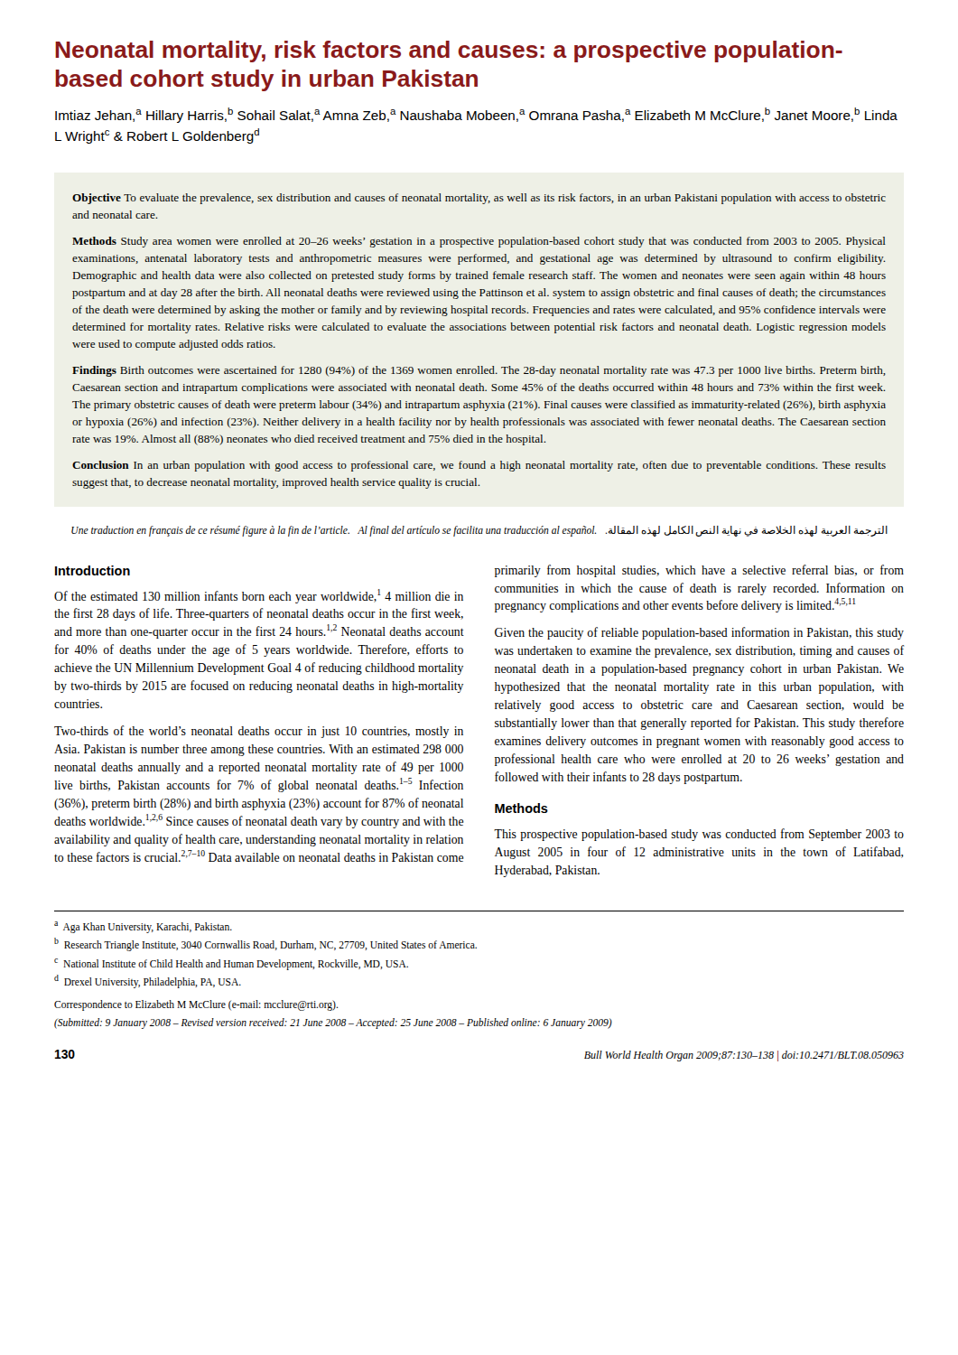Neonatal mortality, risk factors and causes: a prospective population-based cohort study in urban Pakistan
Imtiaz Jehan,a Hillary Harris,b Sohail Salat,a Amna Zeb,a Naushaba Mobeen,a Omrana Pasha,a Elizabeth M McClure,b Janet Moore,b Linda L Wrightc & Robert L Goldenbergd
Objective To evaluate the prevalence, sex distribution and causes of neonatal mortality, as well as its risk factors, in an urban Pakistani population with access to obstetric and neonatal care.
Methods Study area women were enrolled at 20–26 weeks’ gestation in a prospective population-based cohort study that was conducted from 2003 to 2005. Physical examinations, antenatal laboratory tests and anthropometric measures were performed, and gestational age was determined by ultrasound to confirm eligibility. Demographic and health data were also collected on pretested study forms by trained female research staff. The women and neonates were seen again within 48 hours postpartum and at day 28 after the birth. All neonatal deaths were reviewed using the Pattinson et al. system to assign obstetric and final causes of death; the circumstances of the death were determined by asking the mother or family and by reviewing hospital records. Frequencies and rates were calculated, and 95% confidence intervals were determined for mortality rates. Relative risks were calculated to evaluate the associations between potential risk factors and neonatal death. Logistic regression models were used to compute adjusted odds ratios.
Findings Birth outcomes were ascertained for 1280 (94%) of the 1369 women enrolled. The 28-day neonatal mortality rate was 47.3 per 1000 live births. Preterm birth, Caesarean section and intrapartum complications were associated with neonatal death. Some 45% of the deaths occurred within 48 hours and 73% within the first week. The primary obstetric causes of death were preterm labour (34%) and intrapartum asphyxia (21%). Final causes were classified as immaturity-related (26%), birth asphyxia or hypoxia (26%) and infection (23%). Neither delivery in a health facility nor by health professionals was associated with fewer neonatal deaths. The Caesarean section rate was 19%. Almost all (88%) neonates who died received treatment and 75% died in the hospital.
Conclusion In an urban population with good access to professional care, we found a high neonatal mortality rate, often due to preventable conditions. These results suggest that, to decrease neonatal mortality, improved health service quality is crucial.
Une traduction en français de ce résumé figure à la fin de l’article. Al final del artículo se facilita una traducción al español. الترجمة العربية لهذه الخلاصة في نهاية النص الكامل لهذه المقالة.
Introduction
Of the estimated 130 million infants born each year worldwide,1 4 million die in the first 28 days of life. Three-quarters of neonatal deaths occur in the first week, and more than one-quarter occur in the first 24 hours.1,2 Neonatal deaths account for 40% of deaths under the age of 5 years worldwide. Therefore, efforts to achieve the UN Millennium Development Goal 4 of reducing childhood mortality by two-thirds by 2015 are focused on reducing neonatal deaths in high-mortality countries.
Two-thirds of the world’s neonatal deaths occur in just 10 countries, mostly in Asia. Pakistan is number three among these countries. With an estimated 298 000 neonatal deaths annually and a reported neonatal mortality rate of 49 per 1000 live births, Pakistan accounts for 7% of global neonatal deaths.1–5 Infection (36%), preterm birth (28%) and birth asphyxia (23%) account for 87% of neonatal deaths worldwide.1,2,6 Since causes of neonatal death vary by country and with the availability and quality of health care, understanding neonatal mortality in relation to these factors is crucial.2,7–10 Data available on neonatal deaths in Pakistan come primarily from hospital studies, which have a selective referral bias, or from communities in which the cause of death is rarely recorded. Information on pregnancy complications and other events before delivery is limited.4,5,11
Given the paucity of reliable population-based information in Pakistan, this study was undertaken to examine the prevalence, sex distribution, timing and causes of neonatal death in a population-based pregnancy cohort in urban Pakistan. We hypothesized that the neonatal mortality rate in this urban population, with relatively good access to obstetric care and Caesarean section, would be substantially lower than that generally reported for Pakistan. This study therefore examines delivery outcomes in pregnant women with reasonably good access to professional health care who were enrolled at 20 to 26 weeks’ gestation and followed with their infants to 28 days postpartum.
Methods
This prospective population-based study was conducted from September 2003 to August 2005 in four of 12 administrative units in the town of Latifabad, Hyderabad, Pakistan.
a Aga Khan University, Karachi, Pakistan.
b Research Triangle Institute, 3040 Cornwallis Road, Durham, NC, 27709, United States of America.
c National Institute of Child Health and Human Development, Rockville, MD, USA.
d Drexel University, Philadelphia, PA, USA.
Correspondence to Elizabeth M McClure (e-mail: mcclure@rti.org).
(Submitted: 9 January 2008 – Revised version received: 21 June 2008 – Accepted: 25 June 2008 – Published online: 6 January 2009)
130 Bull World Health Organ 2009;87:130–138 | doi:10.2471/BLT.08.050963